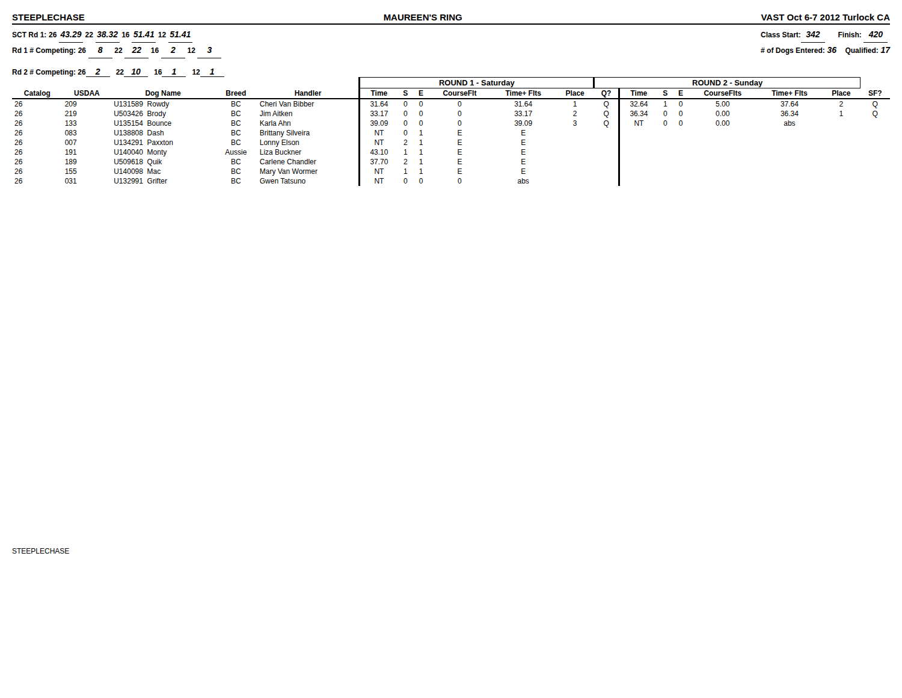STEEPLECHASE
MAUREEN'S RING
VAST Oct 6-7 2012 Turlock CA
SCT Rd 1: 26 43.29 22 38.32 16 51.41 12 51.41
Rd 1 # Competing: 26 8 22 22 16 2 12 3
Class Start: 342 Finish: 420
# of Dogs Entered: 36 Qualified: 17
Rd 2 # Competing: 262 2210 161 121
| | ROUND 1 - Saturday | ROUND 2 - Sunday |
| --- | --- | --- |
| Catalog | USDAA | Dog Name | Breed | Handler | Time | S | E | CourseFlt | Time+ Flts | Place | Q? | Time | S | E | CourseFlts | Time+ Flts | Place | SF? |
| 26 | 209 | U131589 Rowdy | BC | Cheri Van Bibber | 31.64 | 0 | 0 | 0 | 31.64 | 1 | Q | 32.64 | 1 | 0 | 5.00 | 37.64 | 2 | Q |
| 26 | 219 | U503426 Brody | BC | Jim Aitken | 33.17 | 0 | 0 | 0 | 33.17 | 2 | Q | 36.34 | 0 | 0 | 0.00 | 36.34 | 1 | Q |
| 26 | 133 | U135154 Bounce | BC | Karla Ahn | 39.09 | 0 | 0 | 0 | 39.09 | 3 | Q | NT | 0 | 0 | 0.00 | abs | | |
| 26 | 083 | U138808 Dash | BC | Brittany Silveira | NT | 0 | 1 | E | E | | | | | | | | | |
| 26 | 007 | U134291 Paxxton | BC | Lonny Elson | NT | 2 | 1 | E | E | | | | | | | | | |
| 26 | 191 | U140040 Monty | Aussie | Liza Buckner | 43.10 | 1 | 1 | E | E | | | | | | | | | |
| 26 | 189 | U509618 Quik | BC | Carlene Chandler | 37.70 | 2 | 1 | E | E | | | | | | | | | |
| 26 | 155 | U140098 Mac | BC | Mary Van Wormer | NT | 1 | 1 | E | E | | | | | | | | | |
| 26 | 031 | U132991 Grifter | BC | Gwen Tatsuno | NT | 0 | 0 | 0 | abs | | | | | | | | | |
STEEPLECHASE